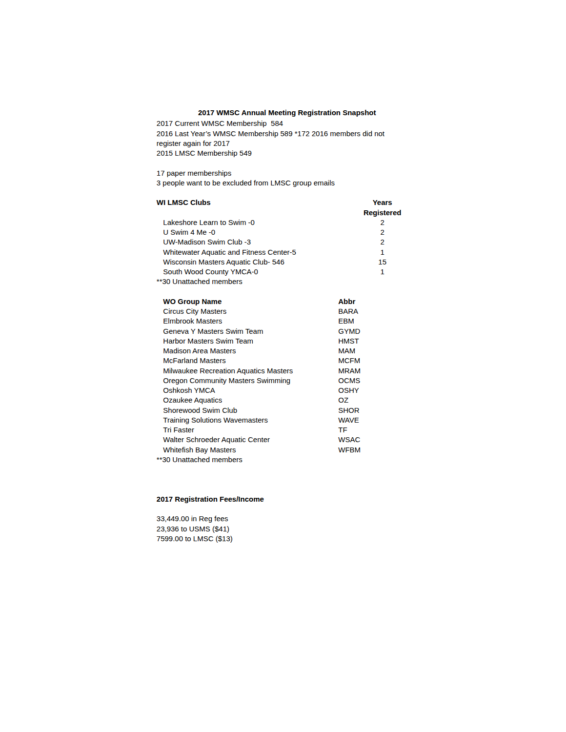2017 WMSC Annual Meeting Registration Snapshot
2017 Current WMSC Membership 584
2016 Last Year’s WMSC Membership 589 *172 2016 members did not register again for 2017
2015 LMSC Membership 549
17 paper memberships
3 people want to be excluded from LMSC group emails
| WI LMSC Clubs | Years Registered |
| Lakeshore Learn to Swim -0 | 2 |
| U Swim 4 Me -0 | 2 |
| UW-Madison Swim Club -3 | 2 |
| Whitewater Aquatic and Fitness Center-5 | 1 |
| Wisconsin Masters Aquatic Club- 546 | 15 |
| South Wood County YMCA-0 | 1 |
**30 Unattached members
| WO Group Name | Abbr |
| Circus City Masters | BARA |
| Elmbrook Masters | EBM |
| Geneva Y Masters Swim Team | GYMD |
| Harbor Masters Swim Team | HMST |
| Madison Area Masters | MAM |
| McFarland Masters | MCFM |
| Milwaukee Recreation Aquatics Masters | MRAM |
| Oregon Community Masters Swimming | OCMS |
| Oshkosh YMCA | OSHY |
| Ozaukee Aquatics | OZ |
| Shorewood Swim Club | SHOR |
| Training Solutions Wavemasters | WAVE |
| Tri Faster | TF |
| Walter Schroeder Aquatic Center | WSAC |
| Whitefish Bay Masters | WFBM |
**30 Unattached members
2017 Registration Fees/Income
33,449.00 in Reg fees
23,936 to USMS ($41)
7599.00 to LMSC ($13)